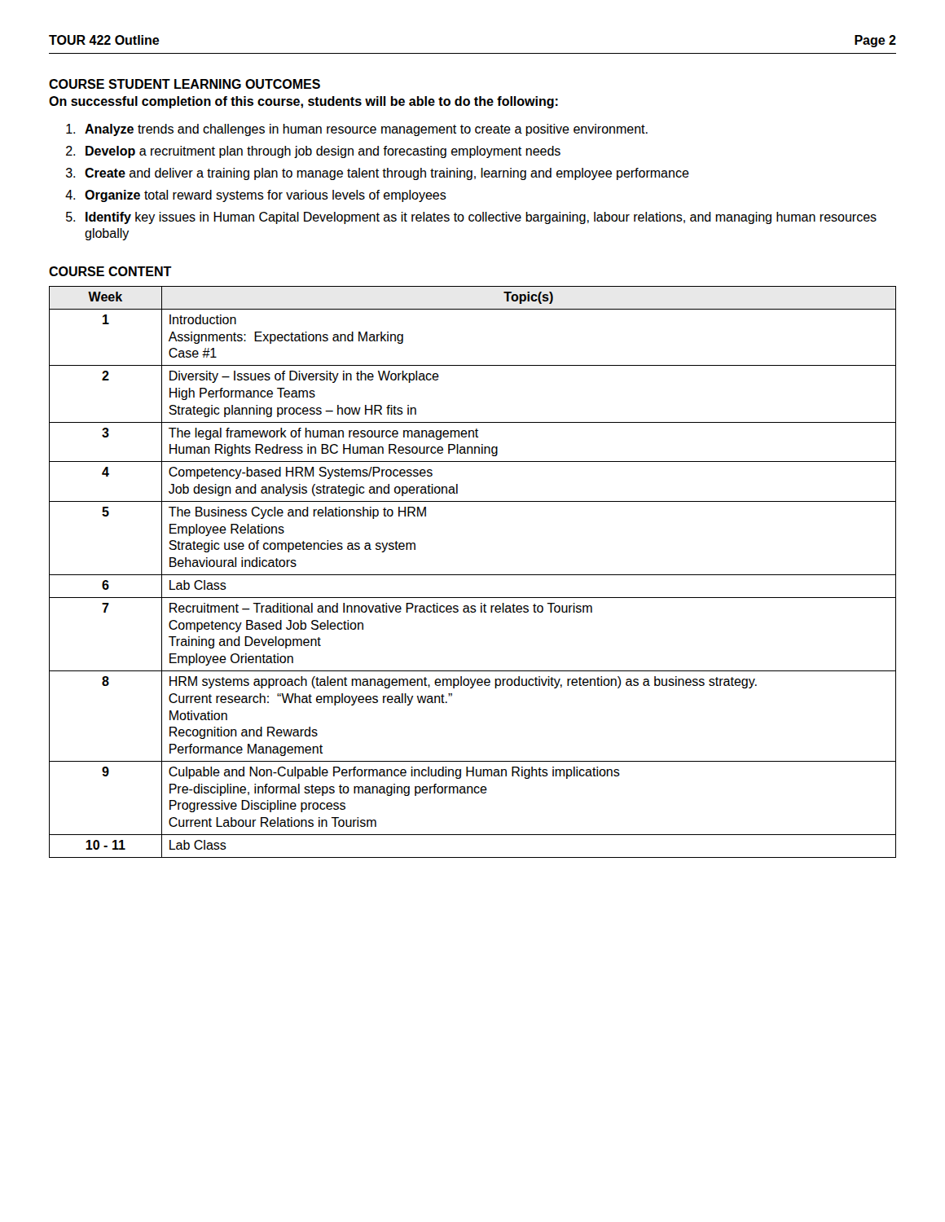TOUR 422 Outline Page 2
Course Student Learning Outcomes
On successful completion of this course, students will be able to do the following:
Analyze trends and challenges in human resource management to create a positive environment.
Develop a recruitment plan through job design and forecasting employment needs
Create and deliver a training plan to manage talent through training, learning and employee performance
Organize total reward systems for various levels of employees
Identify key issues in Human Capital Development as it relates to collective bargaining, labour relations, and managing human resources globally
Course Content
| Week | Topic(s) |
| --- | --- |
| 1 | Introduction Assignments: Expectations and Marking Case #1 |
| 2 | Diversity – Issues of Diversity in the Workplace High Performance Teams Strategic planning process – how HR fits in |
| 3 | The legal framework of human resource management Human Rights Redress in BC Human Resource Planning |
| 4 | Competency-based HRM Systems/Processes Job design and analysis (strategic and operational |
| 5 | The Business Cycle and relationship to HRM Employee Relations Strategic use of competencies as a system Behavioural indicators |
| 6 | Lab Class |
| 7 | Recruitment – Traditional and Innovative Practices as it relates to Tourism Competency Based Job Selection Training and Development Employee Orientation |
| 8 | HRM systems approach (talent management, employee productivity, retention) as a business strategy. Current research: “What employees really want.” Motivation Recognition and Rewards Performance Management |
| 9 | Culpable and Non-Culpable Performance including Human Rights implications Pre-discipline, informal steps to managing performance Progressive Discipline process Current Labour Relations in Tourism |
| 10 - 11 | Lab Class |